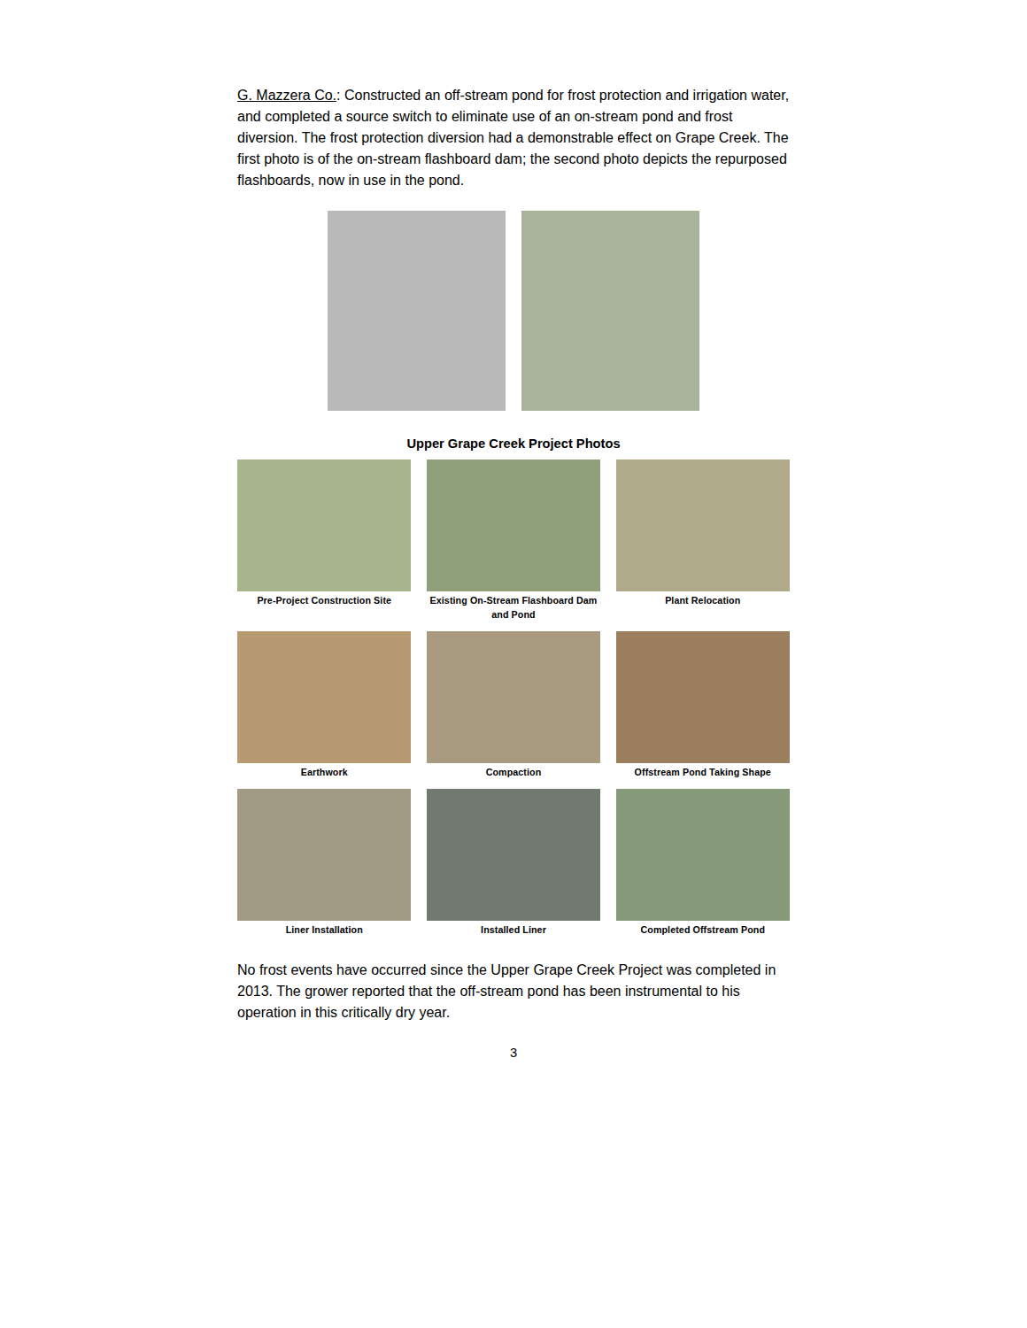G. Mazzera Co.: Constructed an off-stream pond for frost protection and irrigation water, and completed a source switch to eliminate use of an on-stream pond and frost diversion. The frost protection diversion had a demonstrable effect on Grape Creek. The first photo is of the on-stream flashboard dam; the second photo depicts the repurposed flashboards, now in use in the pond.
Upper Grape Creek Project Photos
Pre-Project Construction Site
Existing On-Stream Flashboard Dam and Pond
Plant Relocation
Earthwork
Compaction
Offstream Pond Taking Shape
Liner Installation
Installed Liner
Completed Offstream Pond
No frost events have occurred since the Upper Grape Creek Project was completed in 2013. The grower reported that the off-stream pond has been instrumental to his operation in this critically dry year.
3